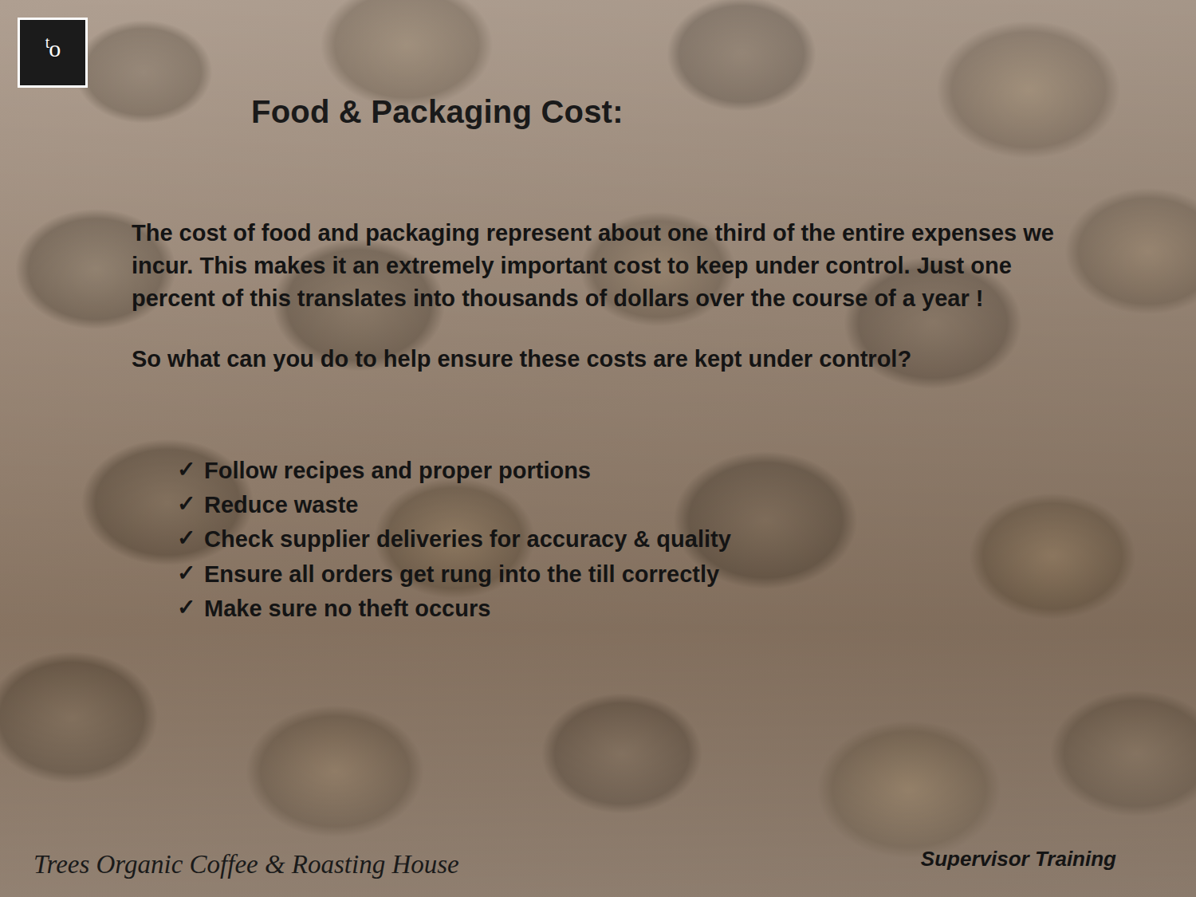to
Food & Packaging Cost:
The cost of food and packaging represent about one third of the entire expenses we incur. This makes it an extremely important cost to keep under control. Just one percent of this translates into thousands of dollars over the course of a year !
So what can you do to help ensure these costs are kept under control?
Follow recipes and proper portions
Reduce waste
Check supplier deliveries for accuracy & quality
Ensure all orders get rung into the till correctly
Make sure no theft occurs
Trees Organic Coffee & Roasting House
Supervisor Training